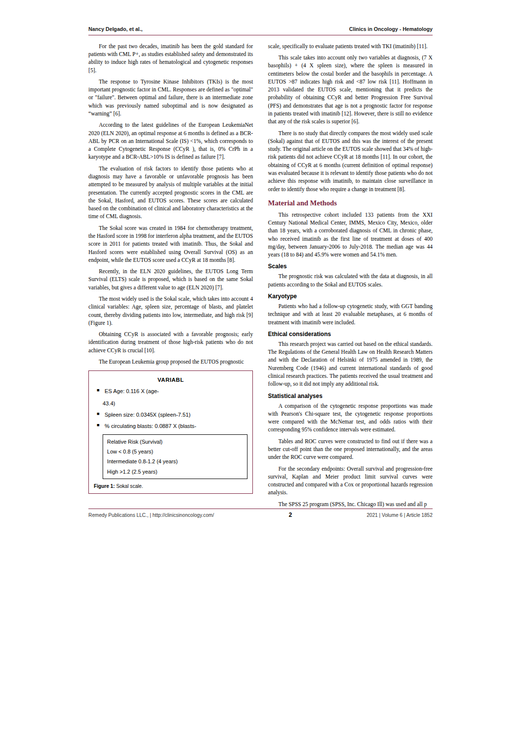Nancy Delgado, et al.,
Clinics in Oncology - Hematology
For the past two decades, imatinib has been the gold standard for patients with CML P+, as studies established safety and demonstrated its ability to induce high rates of hematological and cytogenetic responses [5].
The response to Tyrosine Kinase Inhibitors (TKIs) is the most important prognostic factor in CML. Responses are defined as "optimal" or "failure". Between optimal and failure, there is an intermediate zone which was previously named suboptimal and is now designated as “warning” [6].
According to the latest guidelines of the European LeukemiaNet 2020 (ELN 2020), an optimal response at 6 months is defined as a BCR-ABL by PCR on an International Scale (IS) <1%, which corresponds to a Complete Cytogenetic Response (CCyR ), that is, 0% CrPh in a karyotype and a BCR-ABL>10% IS is defined as failure [7].
The evaluation of risk factors to identify those patients who at diagnosis may have a favorable or unfavorable prognosis has been attempted to be measured by analysis of multiple variables at the initial presentation. The currently accepted prognostic scores in the CML are the Sokal, Hasford, and EUTOS scores. These scores are calculated based on the combination of clinical and laboratory characteristics at the time of CML diagnosis.
The Sokal score was created in 1984 for chemotherapy treatment, the Hasford score in 1998 for interferon alpha treatment, and the EUTOS score in 2011 for patients treated with imatinib. Thus, the Sokal and Hasford scores were established using Overall Survival (OS) as an endpoint, while the EUTOS score used a CCyR at 18 months [8].
Recently, in the ELN 2020 guidelines, the EUTOS Long Term Survival (ELTS) scale is proposed, which is based on the same Sokal variables, but gives a different value to age (ELN 2020) [7].
The most widely used is the Sokal scale, which takes into account 4 clinical variables: Age, spleen size, percentage of blasts, and platelet count, thereby dividing patients into low, intermediate, and high risk [9] (Figure 1).
Obtaining CCyR is associated with a favorable prognosis; early identification during treatment of those high-risk patients who do not achieve CCyR is crucial [10].
The European Leukemia group proposed the EUTOS prognostic
VARIABL
ES Age: 0.116 X (age-
43.4)
Spleen size: 0.0345X (spleen-7.51)
% circulating blasts: 0.0887 X (blasts-
Relative Risk (Survival)
Low < 0.8 (5 years)
Intermediate 0.8-1.2 (4 years)
High >1.2 (2.5 years)
Figure 1: Sokal scale.
scale, specifically to evaluate patients treated with TKI (imatinib) [11].
This scale takes into account only two variables at diagnosis, (7 X basophils) + (4 X spleen size), where the spleen is measured in centimeters below the costal border and the basophils in percentage. A EUTOS >87 indicates high risk and <87 low risk [11]. Hoffmann in 2013 validated the EUTOS scale, mentioning that it predicts the probability of obtaining CCyR and better Progression Free Survival (PFS) and demonstrates that age is not a prognostic factor for response in patients treated with imatinib [12]. However, there is still no evidence that any of the risk scales is superior [6].
There is no study that directly compares the most widely used scale (Sokal) against that of EUTOS and this was the interest of the present study. The original article on the EUTOS scale showed that 34% of high-risk patients did not achieve CCyR at 18 months [11]. In our cohort, the obtaining of CCyR at 6 months (current definition of optimal response) was evaluated because it is relevant to identify those patients who do not achieve this response with imatinib, to maintain close surveillance in order to identify those who require a change in treatment [8].
Material and Methods
This retrospective cohort included 133 patients from the XXI Century National Medical Center, IMMS, Mexico City, Mexico, older than 18 years, with a corroborated diagnosis of CML in chronic phase, who received imatinib as the first line of treatment at doses of 400 mg/day, between January-2006 to July-2018. The median age was 44 years (18 to 84) and 45.9% were women and 54.1% men.
Scales
The prognostic risk was calculated with the data at diagnosis, in all patients according to the Sokal and EUTOS scales.
Karyotype
Patients who had a follow-up cytogenetic study, with GGT banding technique and with at least 20 evaluable metaphases, at 6 months of treatment with imatinib were included.
Ethical considerations
This research project was carried out based on the ethical standards. The Regulations of the General Health Law on Health Research Matters and with the Declaration of Helsinki of 1975 amended in 1989, the Nuremberg Code (1946) and current international standards of good clinical research practices. The patients received the usual treatment and follow-up, so it did not imply any additional risk.
Statistical analyses
A comparison of the cytogenetic response proportions was made with Pearson's Chi-square test, the cytogenetic response proportions were compared with the McNemar test, and odds ratios with their corresponding 95% confidence intervals were estimated.
Tables and ROC curves were constructed to find out if there was a better cut-off point than the one proposed internationally, and the areas under the ROC curve were compared.
For the secondary endpoints: Overall survival and progression-free survival, Kaplan and Meier product limit survival curves were constructed and compared with a Cox or proportional hazards regression analysis.
The SPSS 25 program (SPSS, Inc. Chicago Ill) was used and all p
Remedy Publications LLC., | http://clinicsinoncology.com/
2
2021 | Volume 6 | Article 1852